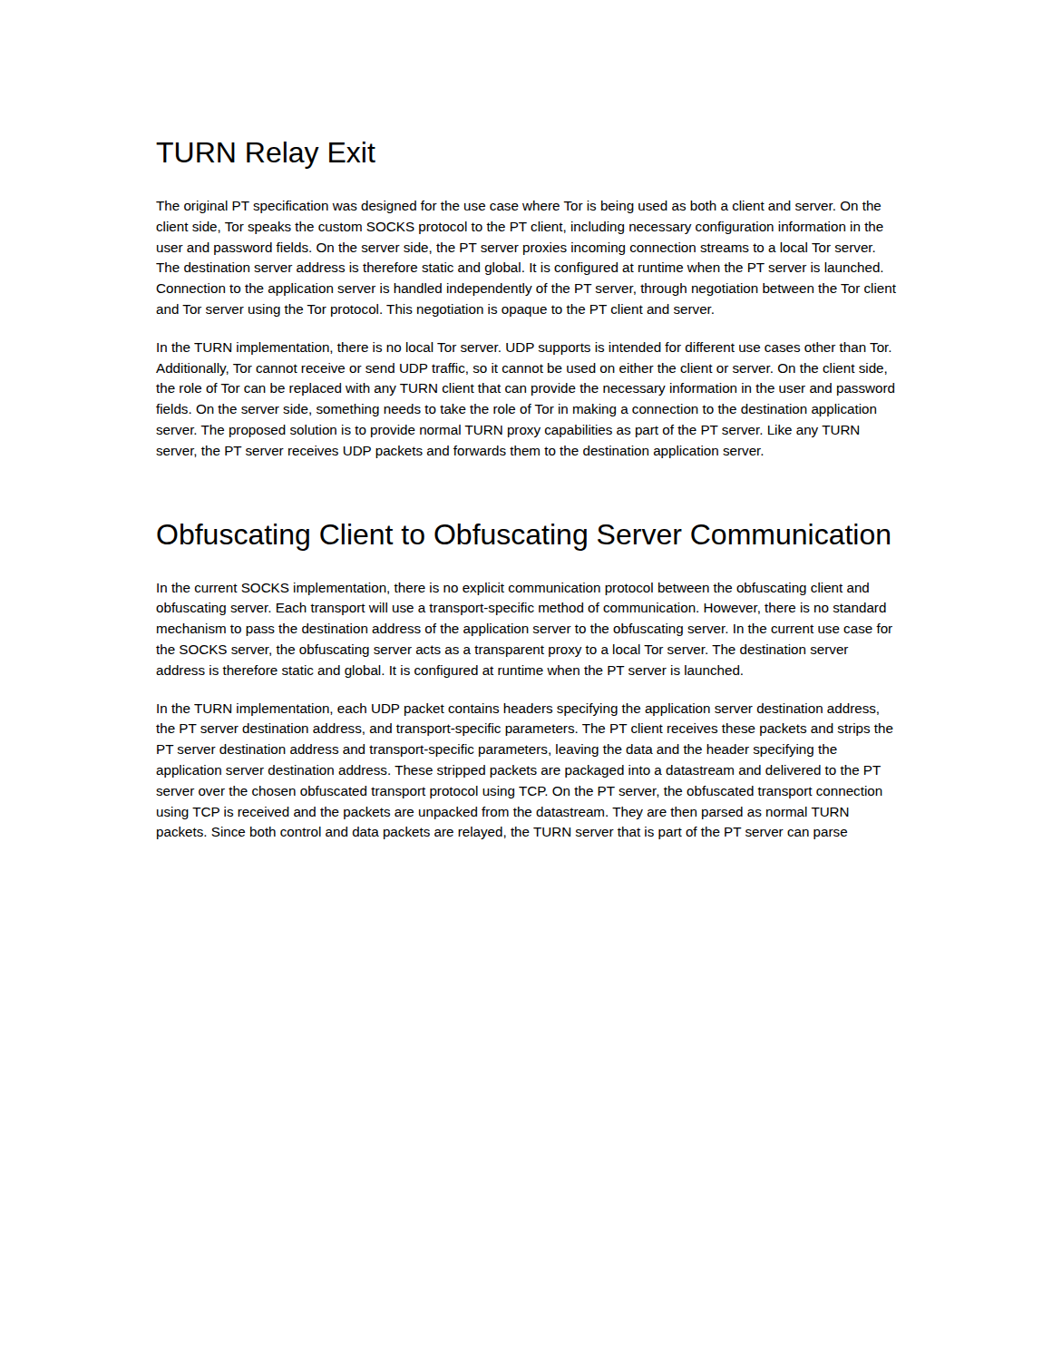TURN Relay Exit
The original PT specification was designed for the use case where Tor is being used as both a client and server. On the client side, Tor speaks the custom SOCKS protocol to the PT client, including necessary configuration information in the user and password fields. On the server side, the PT server proxies incoming connection streams to a local Tor server. The destination server address is therefore static and global. It is configured at runtime when the PT server is launched. Connection to the application server is handled independently of the PT server, through negotiation between the Tor client and Tor server using the Tor protocol. This negotiation is opaque to the PT client and server.
In the TURN implementation, there is no local Tor server. UDP supports is intended for different use cases other than Tor. Additionally, Tor cannot receive or send UDP traffic, so it cannot be used on either the client or server. On the client side, the role of Tor can be replaced with any TURN client that can provide the necessary information in the user and password fields. On the server side, something needs to take the role of Tor in making a connection to the destination application server. The proposed solution is to provide normal TURN proxy capabilities as part of the PT server. Like any TURN server, the PT server receives UDP packets and forwards them to the destination application server.
Obfuscating Client to Obfuscating Server Communication
In the current SOCKS implementation, there is no explicit communication protocol between the obfuscating client and obfuscating server. Each transport will use a transport-specific method of communication. However, there is no standard mechanism to pass the destination address of the application server to the obfuscating server. In the current use case for the SOCKS server, the obfuscating server acts as a transparent proxy to a local Tor server. The destination server address is therefore static and global. It is configured at runtime when the PT server is launched.
In the TURN implementation, each UDP packet contains headers specifying the application server destination address, the PT server destination address, and transport-specific parameters. The PT client receives these packets and strips the PT server destination address and transport-specific parameters, leaving the data and the header specifying the application server destination address. These stripped packets are packaged into a datastream and delivered to the PT server over the chosen obfuscated transport protocol using TCP. On the PT server, the obfuscated transport connection using TCP is received and the packets are unpacked from the datastream. They are then parsed as normal TURN packets. Since both control and data packets are relayed, the TURN server that is part of the PT server can parse